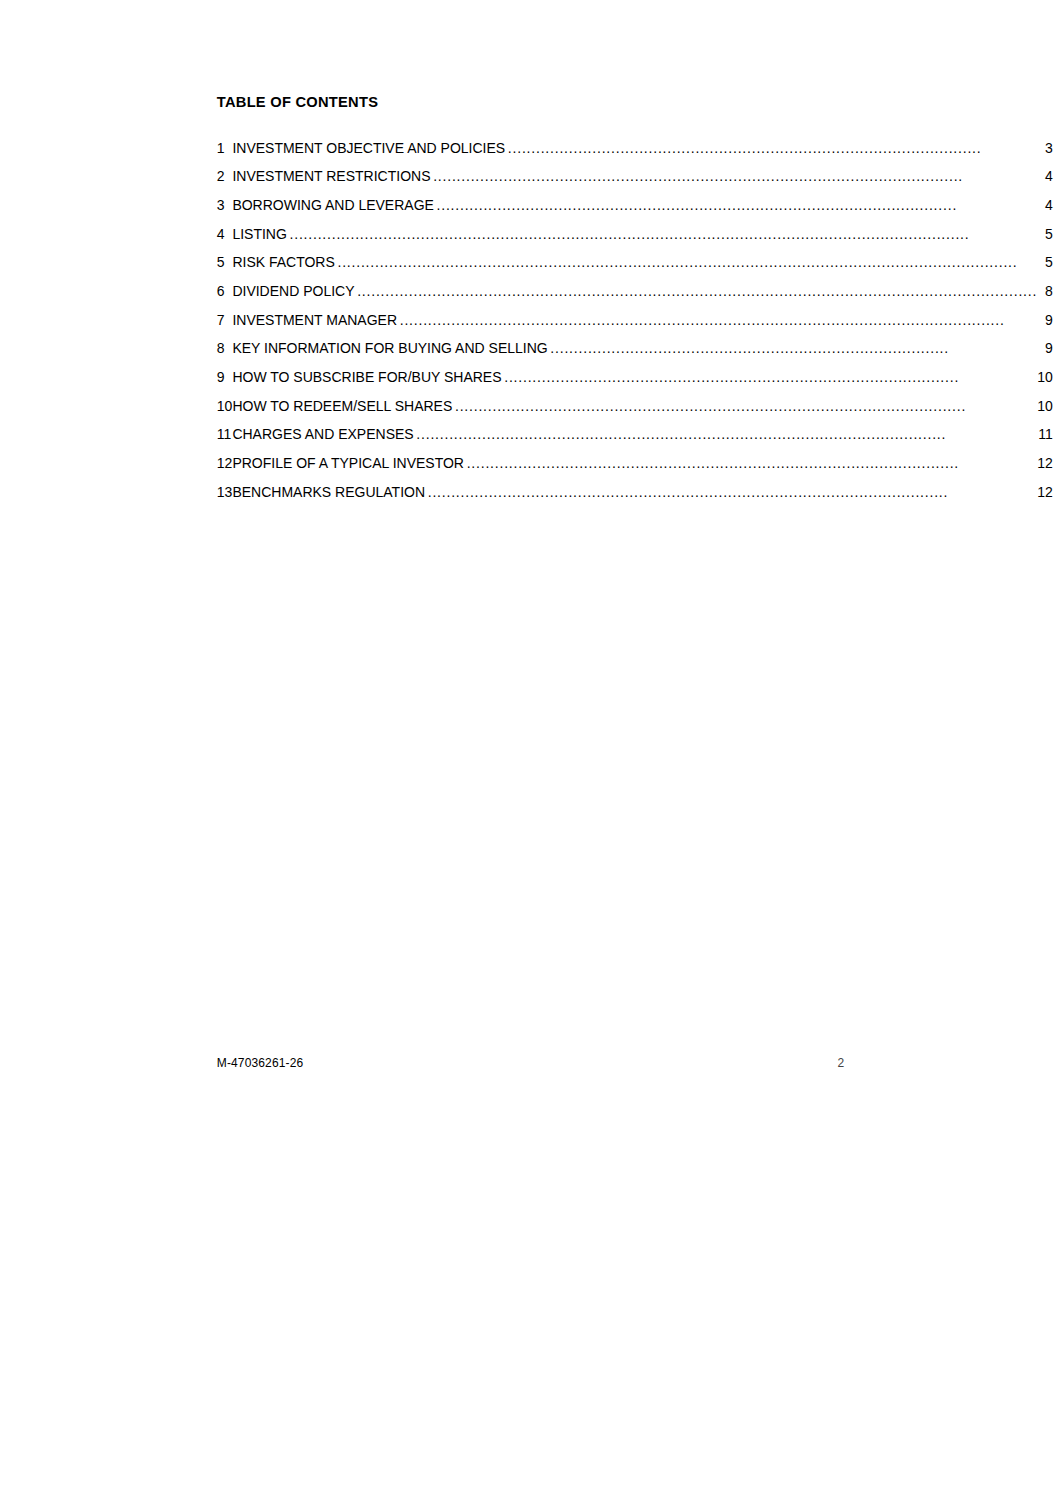TABLE OF CONTENTS
| 1 | INVESTMENT OBJECTIVE AND POLICIES ..................................................................................................... | 3 |
| 2 | INVESTMENT RESTRICTIONS ................................................................................................................. | 4 |
| 3 | BORROWING AND LEVERAGE ............................................................................................................... | 4 |
| 4 | LISTING ................................................................................................................................................. | 5 |
| 5 | RISK FACTORS ................................................................................................................................................. | 5 |
| 6 | DIVIDEND POLICY ................................................................................................................................................. | 8 |
| 7 | INVESTMENT MANAGER ................................................................................................................................. | 9 |
| 8 | KEY INFORMATION FOR BUYING AND SELLING ..................................................................................... | 9 |
| 9 | HOW TO SUBSCRIBE FOR/BUY SHARES ................................................................................................. | 10 |
| 10 | HOW TO REDEEM/SELL SHARES ............................................................................................................. | 10 |
| 11 | CHARGES AND EXPENSES ................................................................................................................. | 11 |
| 12 | PROFILE OF A TYPICAL INVESTOR ......................................................................................................... | 12 |
| 13 | BENCHMARKS REGULATION ............................................................................................................... | 12 |
M-47036261-26 2